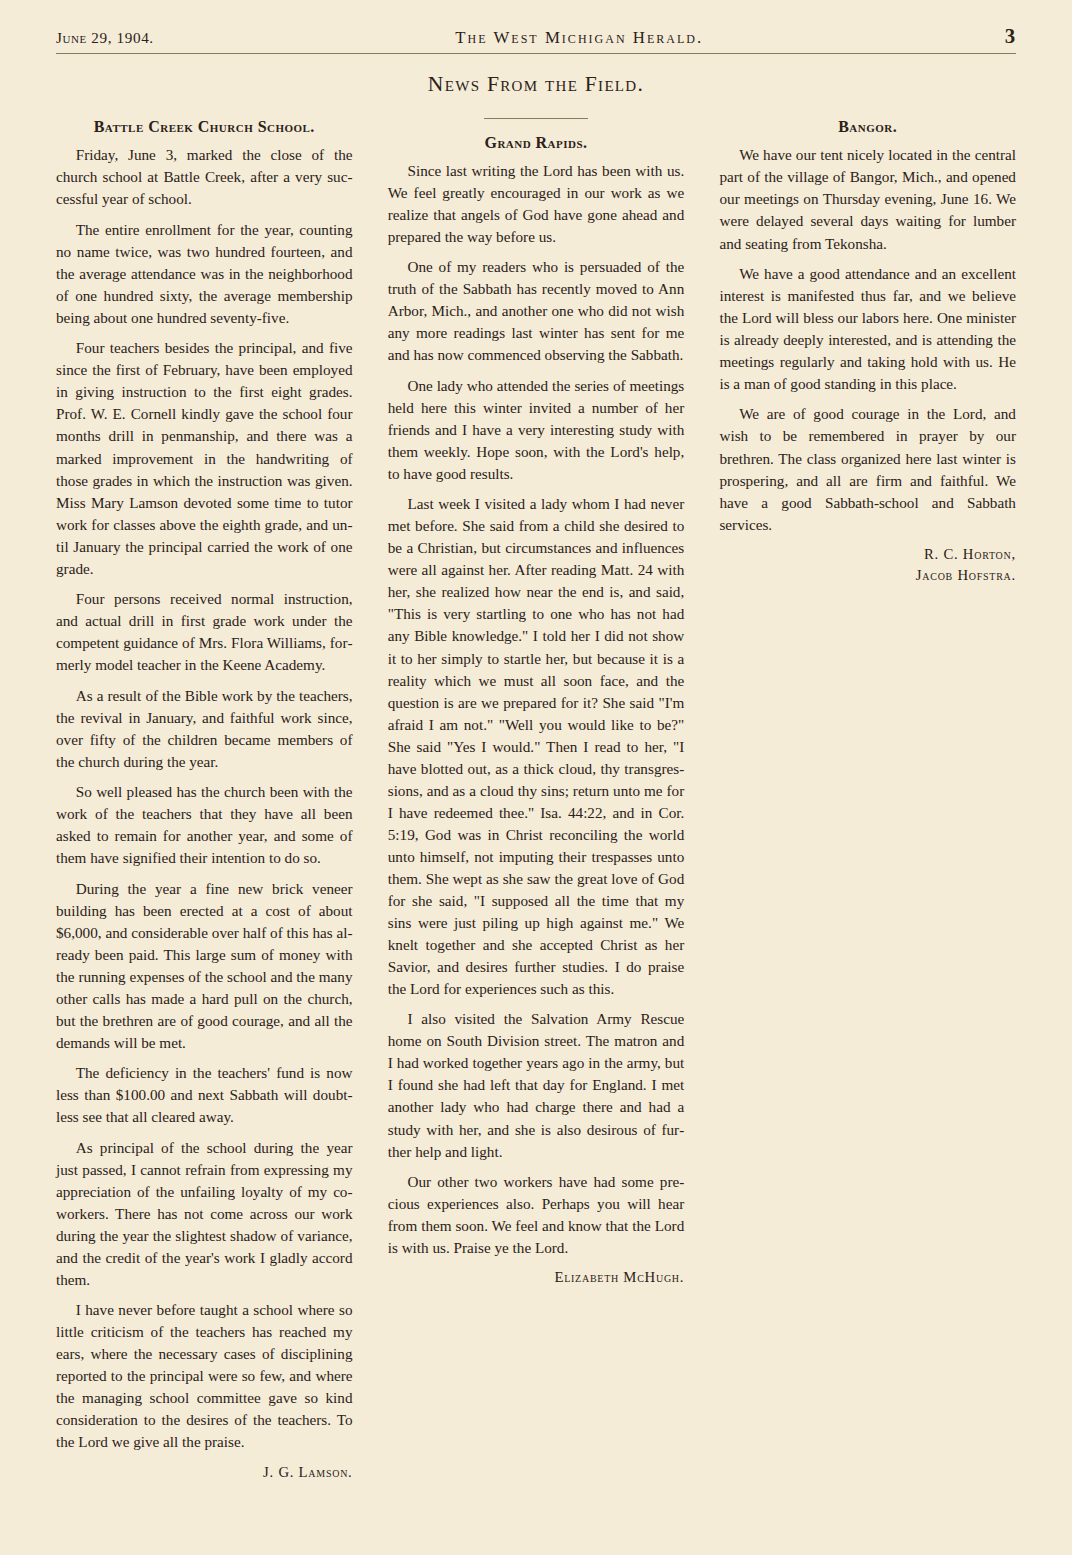June 29, 1904. The West Michigan Herald. 3
News From the Field.
Battle Creek Church School.
Friday, June 3, marked the close of the church school at Battle Creek, after a very successful year of school.
The entire enrollment for the year, counting no name twice, was two hundred fourteen, and the average attendance was in the neighborhood of one hundred sixty, the average membership being about one hundred seventy-five.
Four teachers besides the principal, and five since the first of February, have been employed in giving instruction to the first eight grades. Prof. W. E. Cornell kindly gave the school four months drill in penmanship, and there was a marked improvement in the handwriting of those grades in which the instruction was given. Miss Mary Lamson devoted some time to tutor work for classes above the eighth grade, and until January the principal carried the work of one grade.
Four persons received normal instruction, and actual drill in first grade work under the competent guidance of Mrs. Flora Williams, formerly model teacher in the Keene Academy.
As a result of the Bible work by the teachers, the revival in January, and faithful work since, over fifty of the children became members of the church during the year.
So well pleased has the church been with the work of the teachers that they have all been asked to remain for another year, and some of them have signified their intention to do so.
During the year a fine new brick veneer building has been erected at a cost of about $6,000, and considerable over half of this has already been paid. This large sum of money with the running expenses of the school and the many other calls has made a hard pull on the church, but the brethren are of good courage, and all the demands will be met.
The deficiency in the teachers' fund is now less than $100.00 and next Sabbath will doubtless see that all cleared away.
As principal of the school during the year just passed, I cannot refrain from expressing my appreciation of the unfailing loyalty of my co-workers. There has not come across our work during the year the slightest shadow of variance, and the credit of the year's work I gladly accord them.
I have never before taught a school where so little criticism of the teachers has reached my ears, where the necessary cases of disciplining reported to the principal were so few, and where the managing school committee gave so kind consideration to the desires of the teachers. To the Lord we give all the praise.
J. G. Lamson.
Grand Rapids.
Since last writing the Lord has been with us. We feel greatly encouraged in our work as we realize that angels of God have gone ahead and prepared the way before us.
One of my readers who is persuaded of the truth of the Sabbath has recently moved to Ann Arbor, Mich., and another one who did not wish any more readings last winter has sent for me and has now commenced observing the Sabbath.
One lady who attended the series of meetings held here this winter invited a number of her friends and I have a very interesting study with them weekly. Hope soon, with the Lord's help, to have good results.
Last week I visited a lady whom I had never met before. She said from a child she desired to be a Christian, but circumstances and influences were all against her. After reading Matt. 24 with her, she realized how near the end is, and said, "This is very startling to one who has not had any Bible knowledge." I told her I did not show it to her simply to startle her, but because it is a reality which we must all soon face, and the question is are we prepared for it? She said "I'm afraid I am not." "Well you would like to be?" She said "Yes I would." Then I read to her, "I have blotted out, as a thick cloud, thy transgressions, and as a cloud thy sins; return unto me for I have redeemed thee." Isa. 44:22, and in Cor. 5:19, God was in Christ reconciling the world unto himself, not imputing their trespasses unto them. She wept as she saw the great love of God for she said, "I supposed all the time that my sins were just piling up high against me." We knelt together and she accepted Christ as her Savior, and desires further studies. I do praise the Lord for experiences such as this.
I also visited the Salvation Army Rescue home on South Division street. The matron and I had worked together years ago in the army, but I found she had left that day for England. I met another lady who had charge there and had a study with her, and she is also desirous of further help and light.
Our other two workers have had some precious experiences also. Perhaps you will hear from them soon. We feel and know that the Lord is with us. Praise ye the Lord.
Elizabeth McHugh.
Bangor.
We have our tent nicely located in the central part of the village of Bangor, Mich., and opened our meetings on Thursday evening, June 16. We were delayed several days waiting for lumber and seating from Tekonsha.
We have a good attendance and an excellent interest is manifested thus far, and we believe the Lord will bless our labors here. One minister is already deeply interested, and is attending the meetings regularly and taking hold with us. He is a man of good standing in this place.
We are of good courage in the Lord, and wish to be remembered in prayer by our brethren. The class organized here last winter is prospering, and all are firm and faithful. We have a good Sabbath-school and Sabbath services.
R. C. Horton, Jacob Hofstra.